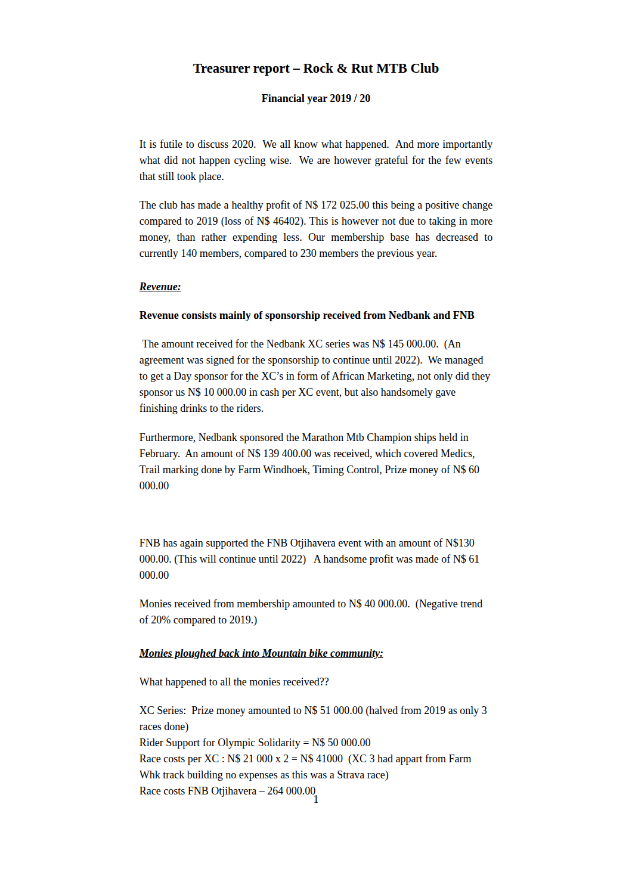Treasurer report – Rock & Rut MTB Club
Financial year 2019 / 20
It is futile to discuss 2020. We all know what happened. And more importantly what did not happen cycling wise. We are however grateful for the few events that still took place.
The club has made a healthy profit of N$ 172 025.00 this being a positive change compared to 2019 (loss of N$ 46402). This is however not due to taking in more money, than rather expending less. Our membership base has decreased to currently 140 members, compared to 230 members the previous year.
Revenue:
Revenue consists mainly of sponsorship received from Nedbank and FNB
The amount received for the Nedbank XC series was N$ 145 000.00. (An agreement was signed for the sponsorship to continue until 2022). We managed to get a Day sponsor for the XC’s in form of African Marketing, not only did they sponsor us N$ 10 000.00 in cash per XC event, but also handsomely gave finishing drinks to the riders.
Furthermore, Nedbank sponsored the Marathon Mtb Champion ships held in February. An amount of N$ 139 400.00 was received, which covered Medics, Trail marking done by Farm Windhoek, Timing Control, Prize money of N$ 60 000.00
FNB has again supported the FNB Otjihavera event with an amount of N$130 000.00. (This will continue until 2022) A handsome profit was made of N$ 61 000.00
Monies received from membership amounted to N$ 40 000.00. (Negative trend of 20% compared to 2019.)
Monies ploughed back into Mountain bike community:
What happened to all the monies received??
XC Series: Prize money amounted to N$ 51 000.00 (halved from 2019 as only 3 races done)
Rider Support for Olympic Solidarity = N$ 50 000.00
Race costs per XC : N$ 21 000 x 2 = N$ 41000 (XC 3 had appart from Farm Whk track building no expenses as this was a Strava race)
Race costs FNB Otjihavera – 264 000.00
1